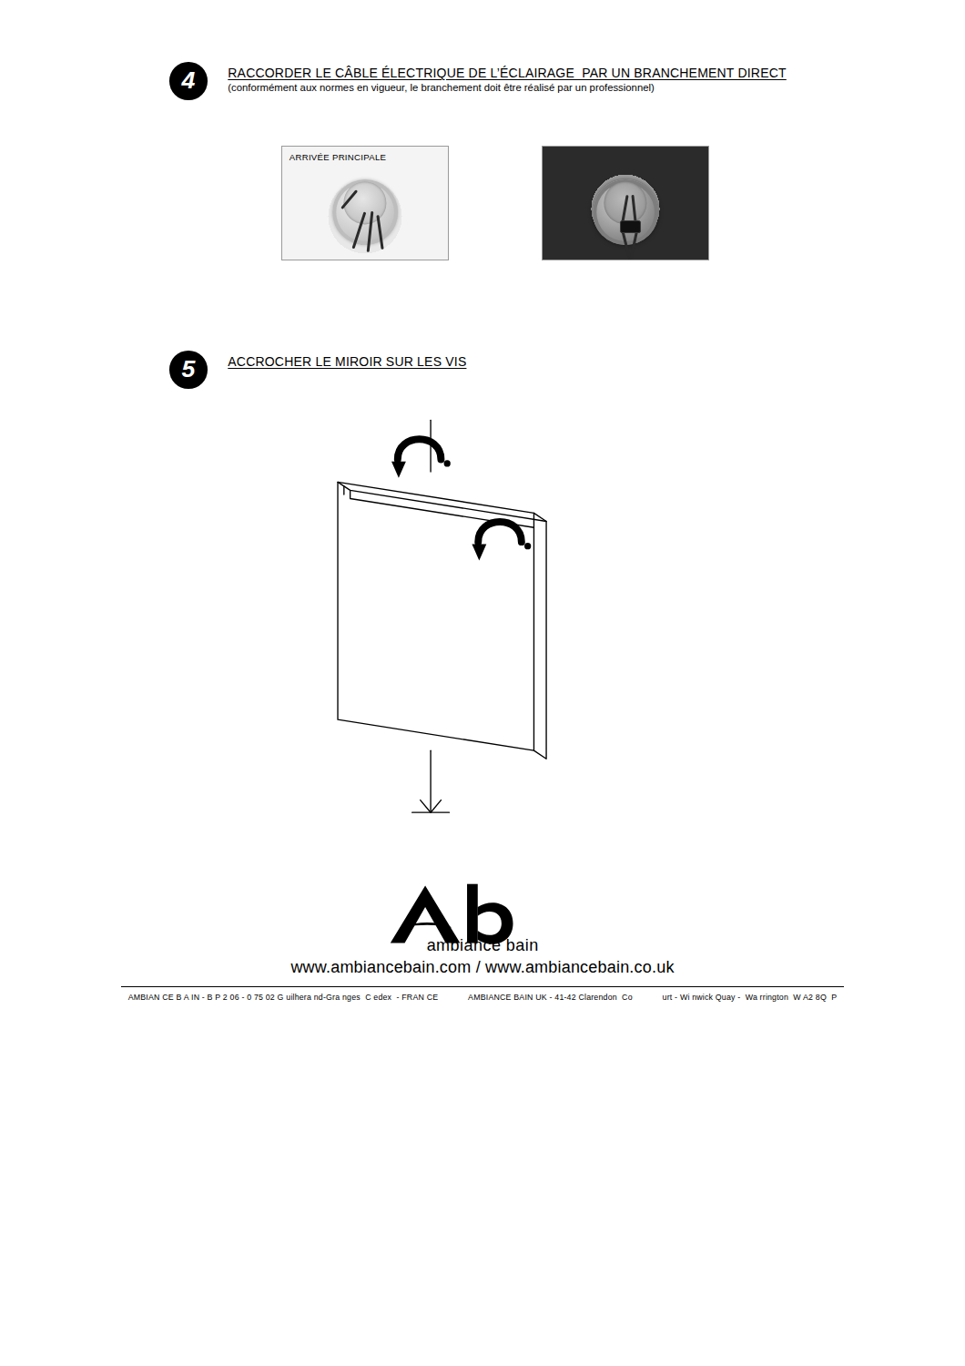4
RACCORDER LE CÂBLE ÉLECTRIQUE DE L’ÉCLAIRAGE PAR UN BRANCHEMENT DIRECT
(conformément aux normes en vigueur, le branchement doit être réalisé par un professionnel)
ARRIVÉE PRINCIPALE
5
ACCROCHER LE MIROIR SUR LES VIS
ambiance bain
www.ambiancebain.com / www.ambiancebain.co.uk
AMBIAN CE B A IN - B P 2 06 - 0 75 02 G uilhera nd-Gra nges C edex - FRAN CE AMBIANCE BAIN UK - 41-42 Clarendon Co urt - Wi nwick Quay - Wa rrington W A2 8Q P